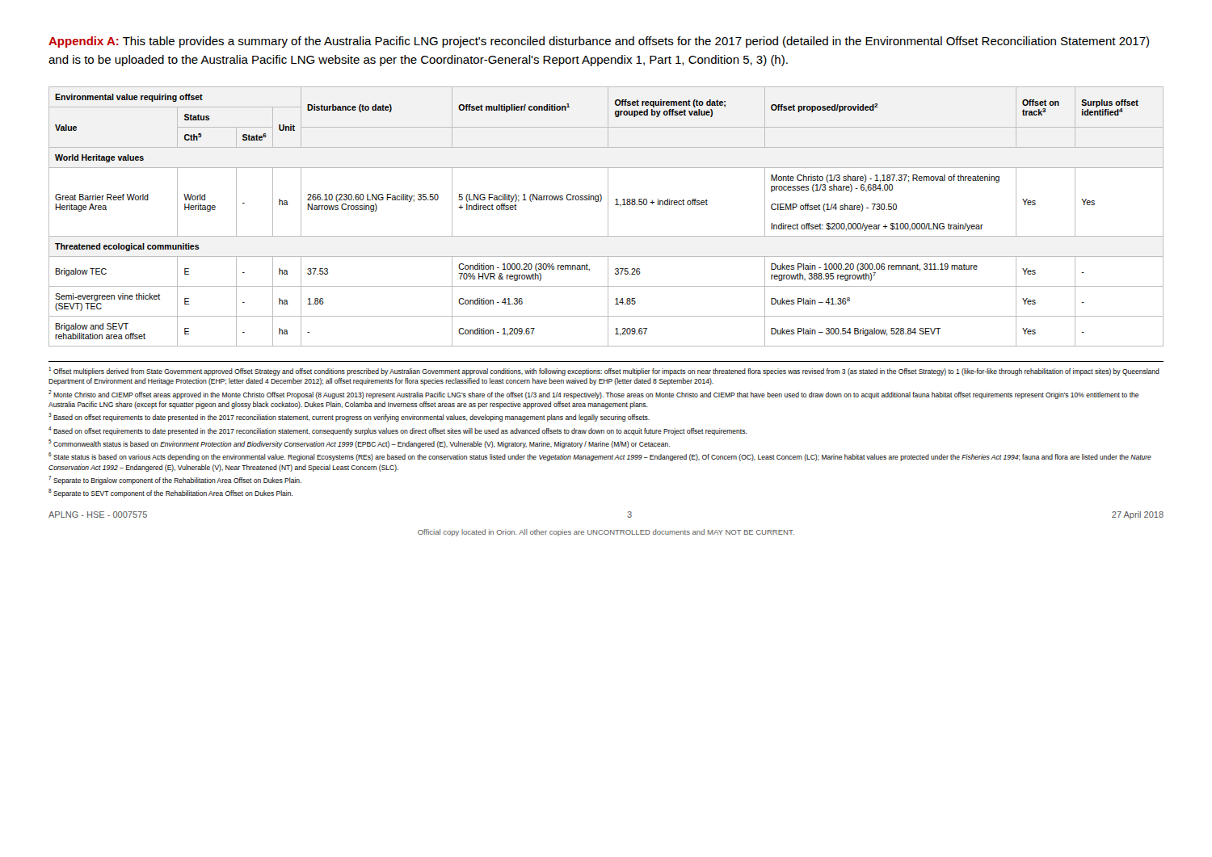Appendix A: This table provides a summary of the Australia Pacific LNG project's reconciled disturbance and offsets for the 2017 period (detailed in the Environmental Offset Reconciliation Statement 2017) and is to be uploaded to the Australia Pacific LNG website as per the Coordinator-General's Report Appendix 1, Part 1, Condition 5, 3) (h).
| Environmental value requiring offset | Disturbance (to date) | Offset multiplier/ condition 1 | Offset requirement (to date; grouped by offset value) | Offset proposed/provided 2 | Offset on track 3 | Surplus offset identified 4 |
| --- | --- | --- | --- | --- | --- | --- |
| Value | Status | Unit |
| Cth 5 | State 6 | | | | | | |
| World Heritage values |
| Great Barrier Reef World Heritage Area | World Heritage | - | ha | 266.10 (230.60 LNG Facility; 35.50 Narrows Crossing) | 5 (LNG Facility); 1 (Narrows Crossing) + Indirect offset | 1,188.50 + indirect offset | Monte Christo (1/3 share) - 1,187.37; Removal of threatening processes (1/3 share) - 6,684.00 CIEMP offset (1/4 share) - 730.50 Indirect offset: $200,000/year + $100,000/LNG train/year | Yes | Yes |
| Threatened ecological communities |
| Brigalow TEC | E | - | ha | 37.53 | Condition - 1000.20 (30% remnant, 70% HVR & regrowth) | 375.26 | Dukes Plain - 1000.20 (300.06 remnant, 311.19 mature regrowth, 388.95 regrowth) 7 | Yes | - |
| Semi-evergreen vine thicket (SEVT) TEC | E | - | ha | 1.86 | Condition - 41.36 | 14.85 | Dukes Plain – 41.36 8 | Yes | - |
| Brigalow and SEVT rehabilitation area offset | E | - | ha | - | Condition - 1,209.67 | 1,209.67 | Dukes Plain – 300.54 Brigalow, 528.84 SEVT | Yes | - |
1 Offset multipliers derived from State Government approved Offset Strategy and offset conditions prescribed by Australian Government approval conditions, with following exceptions: offset multiplier for impacts on near threatened flora species was revised from 3 (as stated in the Offset Strategy) to 1 (like-for-like through rehabilitation of impact sites) by Queensland Department of Environment and Heritage Protection (EHP; letter dated 4 December 2012); all offset requirements for flora species reclassified to least concern have been waived by EHP (letter dated 8 September 2014).
2 Monte Christo and CIEMP offset areas approved in the Monte Christo Offset Proposal (8 August 2013) represent Australia Pacific LNG's share of the offset (1/3 and 1/4 respectively). Those areas on Monte Christo and CIEMP that have been used to draw down on to acquit additional fauna habitat offset requirements represent Origin's 10% entitlement to the Australia Pacific LNG share (except for squatter pigeon and glossy black cockatoo). Dukes Plain, Colamba and Inverness offset areas are as per respective approved offset area management plans.
3 Based on offset requirements to date presented in the 2017 reconciliation statement, current progress on verifying environmental values, developing management plans and legally securing offsets.
4 Based on offset requirements to date presented in the 2017 reconciliation statement, consequently surplus values on direct offset sites will be used as advanced offsets to draw down on to acquit future Project offset requirements.
5 Commonwealth status is based on Environment Protection and Biodiversity Conservation Act 1999 (EPBC Act) – Endangered (E), Vulnerable (V), Migratory, Marine, Migratory / Marine (M/M) or Cetacean.
6 State status is based on various Acts depending on the environmental value. Regional Ecosystems (REs) are based on the conservation status listed under the Vegetation Management Act 1999 – Endangered (E), Of Concern (OC), Least Concern (LC); Marine habitat values are protected under the Fisheries Act 1994; fauna and flora are listed under the Nature Conservation Act 1992 – Endangered (E), Vulnerable (V), Near Threatened (NT) and Special Least Concern (SLC).
7 Separate to Brigalow component of the Rehabilitation Area Offset on Dukes Plain.
8 Separate to SEVT component of the Rehabilitation Area Offset on Dukes Plain.
APLNG - HSE - 0007575 3 27 April 2018
Official copy located in Orion. All other copies are UNCONTROLLED documents and MAY NOT BE CURRENT.